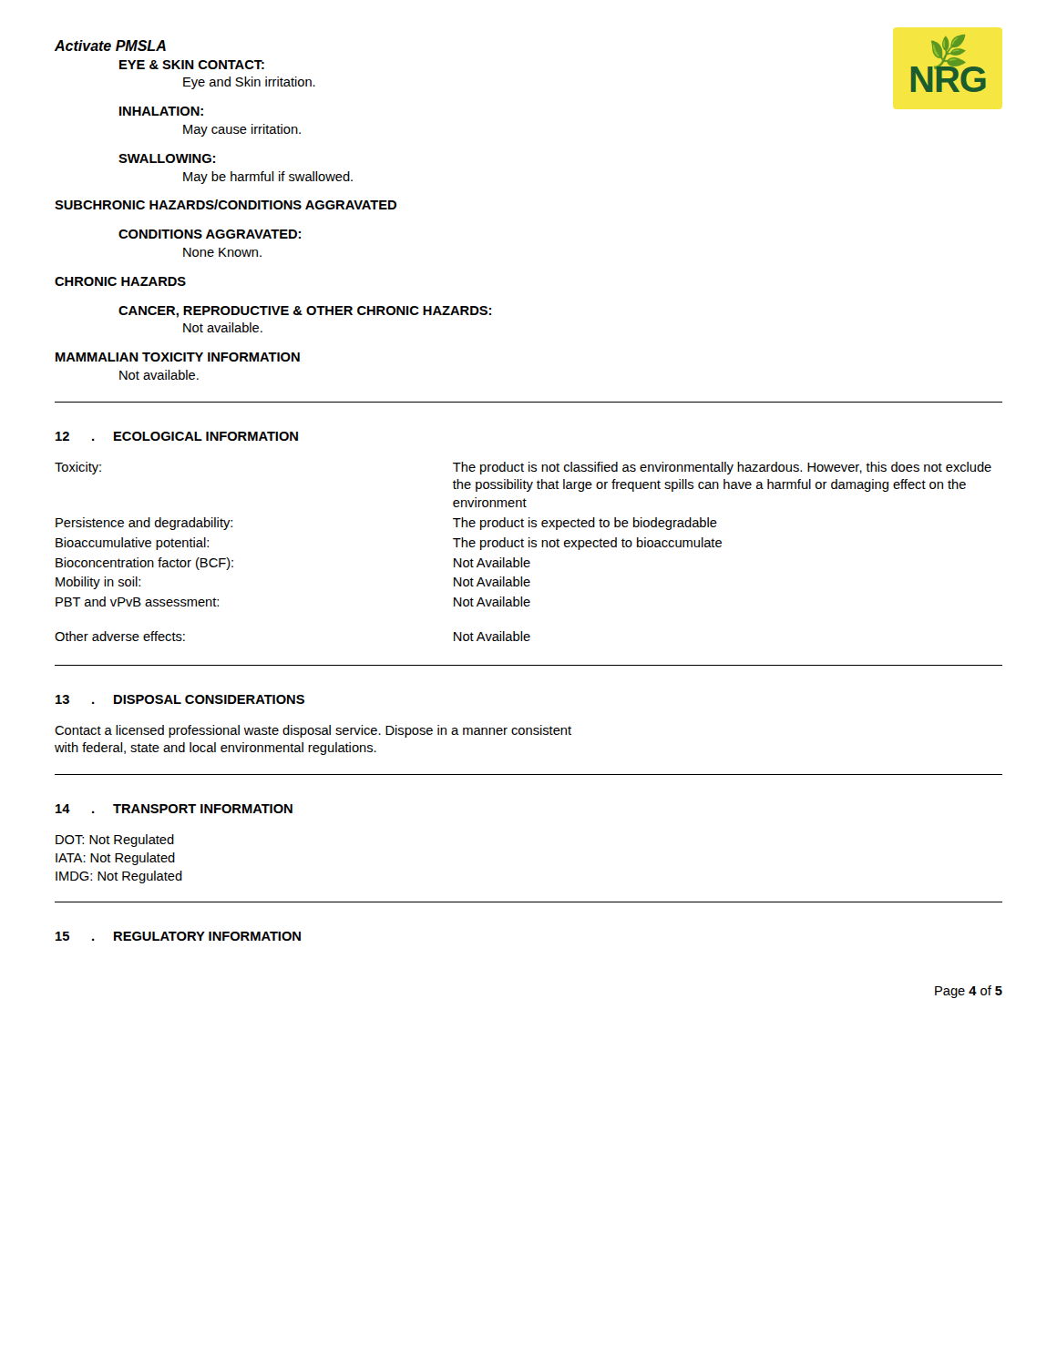🌿
NRG
Activate PMSLA
EYE & SKIN CONTACT:
Eye and Skin irritation.
INHALATION:
May cause irritation.
SWALLOWING:
May be harmful if swallowed.
SUBCHRONIC HAZARDS/CONDITIONS AGGRAVATED
CONDITIONS AGGRAVATED:
None Known.
CHRONIC HAZARDS
CANCER, REPRODUCTIVE & OTHER CHRONIC HAZARDS:
Not available.
MAMMALIAN TOXICITY INFORMATION
Not available.
12.ECOLOGICAL INFORMATION
| Toxicity: | The product is not classified as environmentally hazardous. However, this does not exclude the possibility that large or frequent spills can have a harmful or damaging effect on the environment |
| Persistence and degradability: | The product is expected to be biodegradable |
| Bioaccumulative potential: | The product is not expected to bioaccumulate |
| Bioconcentration factor (BCF): | Not Available |
| Mobility in soil: | Not Available |
| PBT and vPvB assessment: | Not Available |
| Other adverse effects: | Not Available |
13.DISPOSAL CONSIDERATIONS
Contact a licensed professional waste disposal service. Dispose in a manner consistent
with federal, state and local environmental regulations.
14.TRANSPORT INFORMATION
DOT: Not Regulated
IATA: Not Regulated
IMDG: Not Regulated
15.REGULATORY INFORMATION
Page 4 of 5